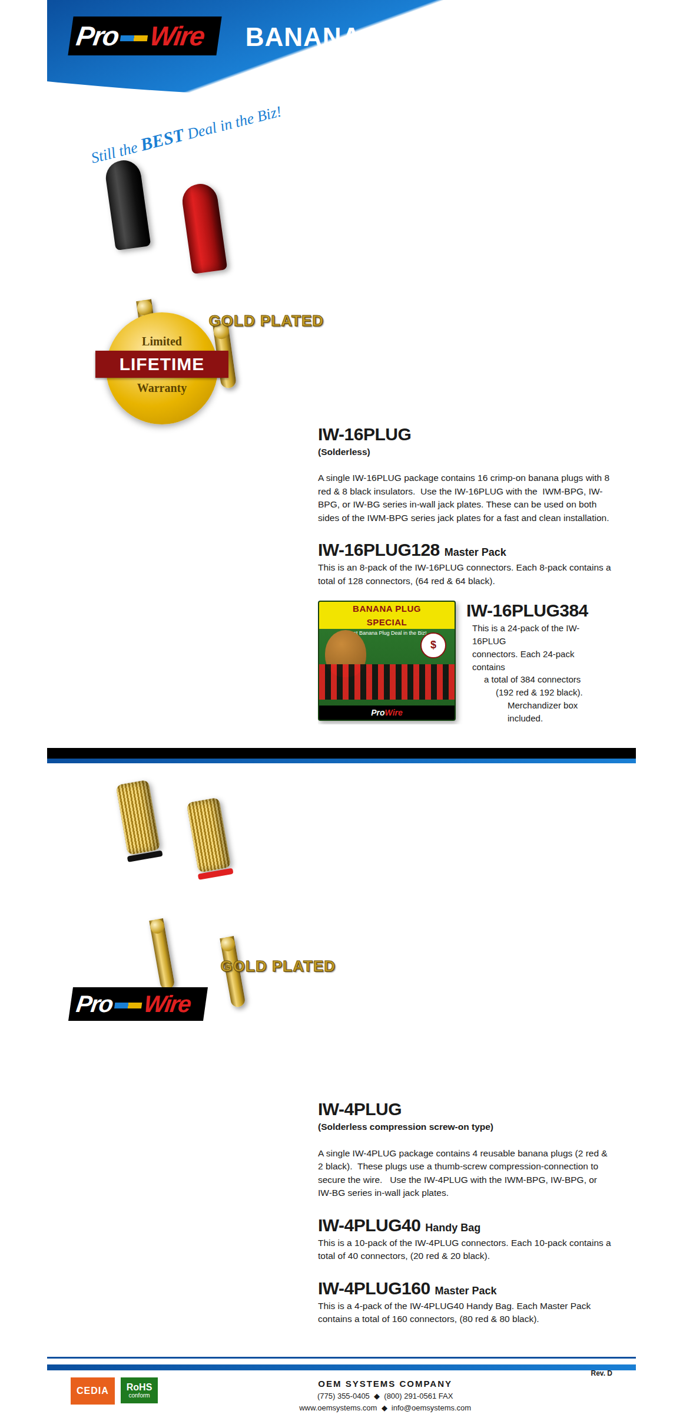Pro Wire®
BANANA PLUGS
Still the BEST Deal in the Biz!
GOLD PLATED
Limited
LIFETIME
Warranty
IW-16PLUG
(Solderless)
A single IW-16PLUG package contains 16 crimp-on banana plugs with 8 red & 8 black insulators. Use the IW-16PLUG with the IWM-BPG, IW-BPG, or IW-BG series in-wall jack plates. These can be used on both sides of the IWM-BPG series jack plates for a fast and clean installation.
IW-16PLUG128 Master Pack
This is an 8-pack of the IW-16PLUG connectors. Each 8-pack contains a total of 128 connectors, (64 red & 64 black).
BANANA PLUG
SPECIAL
Best Banana Plug Deal in the Biz!
$
ProWire
IW-16PLUG384
This is a 24-pack of the IW-16PLUG
connectors. Each 24-pack contains
a total of 384 connectors
(192 red & 192 black).
Merchandizer box included.
GOLD PLATED
Pro Wire®
IW-4PLUG
(Solderless compression screw-on type)
A single IW-4PLUG package contains 4 reusable banana plugs (2 red & 2 black). These plugs use a thumb-screw compression-connection to secure the wire. Use the IW-4PLUG with the IWM-BPG, IW-BPG, or IW-BG series in-wall jack plates.
IW-4PLUG40 Handy Bag
This is a 10-pack of the IW-4PLUG connectors. Each 10-pack contains a total of 40 connectors, (20 red & 20 black).
IW-4PLUG160 Master Pack
This is a 4-pack of the IW-4PLUG40 Handy Bag. Each Master Pack contains a total of 160 connectors, (80 red & 80 black).
Rev. D
CEDIA
RoHS conform
OEM SYSTEMS COMPANY
(775) 355-0405 ◆ (800) 291-0561 FAX
www.oemsystems.com ◆ info@oemsystems.com